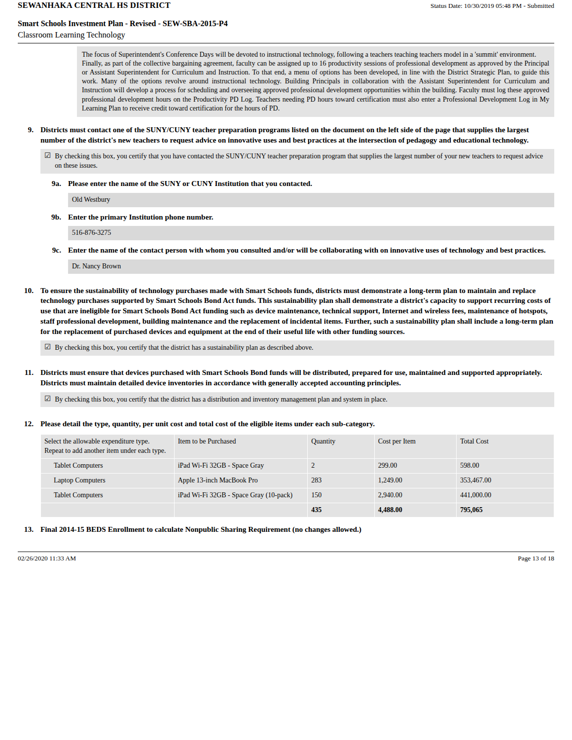SEWANHAKA CENTRAL HS DISTRICT
Status Date: 10/30/2019 05:48 PM - Submitted
Smart Schools Investment Plan - Revised - SEW-SBA-2015-P4
Classroom Learning Technology
The focus of Superintendent's Conference Days will be devoted to instructional technology, following a teachers teaching teachers model in a 'summit' environment.
Finally, as part of the collective bargaining agreement, faculty can be assigned up to 16 productivity sessions of professional development as approved by the Principal or Assistant Superintendent for Curriculum and Instruction. To that end, a menu of options has been developed, in line with the District Strategic Plan, to guide this work. Many of the options revolve around instructional technology. Building Principals in collaboration with the Assistant Superintendent for Curriculum and Instruction will develop a process for scheduling and overseeing approved professional development opportunities within the building. Faculty must log these approved professional development hours on the Productivity PD Log. Teachers needing PD hours toward certification must also enter a Professional Development Log in My Learning Plan to receive credit toward certification for the hours of PD.
9.
Districts must contact one of the SUNY/CUNY teacher preparation programs listed on the document on the left side of the page that supplies the largest number of the district's new teachers to request advice on innovative uses and best practices at the intersection of pedagogy and educational technology.
☑ By checking this box, you certify that you have contacted the SUNY/CUNY teacher preparation program that supplies the largest number of your new teachers to request advice on these issues.
9a.
Please enter the name of the SUNY or CUNY Institution that you contacted.
Old Westbury
9b.
Enter the primary Institution phone number.
516-876-3275
9c.
Enter the name of the contact person with whom you consulted and/or will be collaborating with on innovative uses of technology and best practices.
Dr. Nancy Brown
10.
To ensure the sustainability of technology purchases made with Smart Schools funds, districts must demonstrate a long-term plan to maintain and replace technology purchases supported by Smart Schools Bond Act funds. This sustainability plan shall demonstrate a district's capacity to support recurring costs of use that are ineligible for Smart Schools Bond Act funding such as device maintenance, technical support, Internet and wireless fees, maintenance of hotspots, staff professional development, building maintenance and the replacement of incidental items. Further, such a sustainability plan shall include a long-term plan for the replacement of purchased devices and equipment at the end of their useful life with other funding sources.
☑ By checking this box, you certify that the district has a sustainability plan as described above.
11.
Districts must ensure that devices purchased with Smart Schools Bond funds will be distributed, prepared for use, maintained and supported appropriately. Districts must maintain detailed device inventories in accordance with generally accepted accounting principles.
☑ By checking this box, you certify that the district has a distribution and inventory management plan and system in place.
12.
Please detail the type, quantity, per unit cost and total cost of the eligible items under each sub-category.
| Select the allowable expenditure type. Repeat to add another item under each type. | Item to be Purchased | Quantity | Cost per Item | Total Cost |
| Tablet Computers | iPad Wi-Fi 32GB - Space Gray | 2 | 299.00 | 598.00 |
| Laptop Computers | Apple 13-inch MacBook Pro | 283 | 1,249.00 | 353,467.00 |
| Tablet Computers | iPad Wi-Fi 32GB - Space Gray (10-pack) | 150 | 2,940.00 | 441,000.00 |
| | | 435 | 4,488.00 | 795,065 |
13.
Final 2014-15 BEDS Enrollment to calculate Nonpublic Sharing Requirement (no changes allowed.)
02/26/2020 11:33 AM
Page 13 of 18